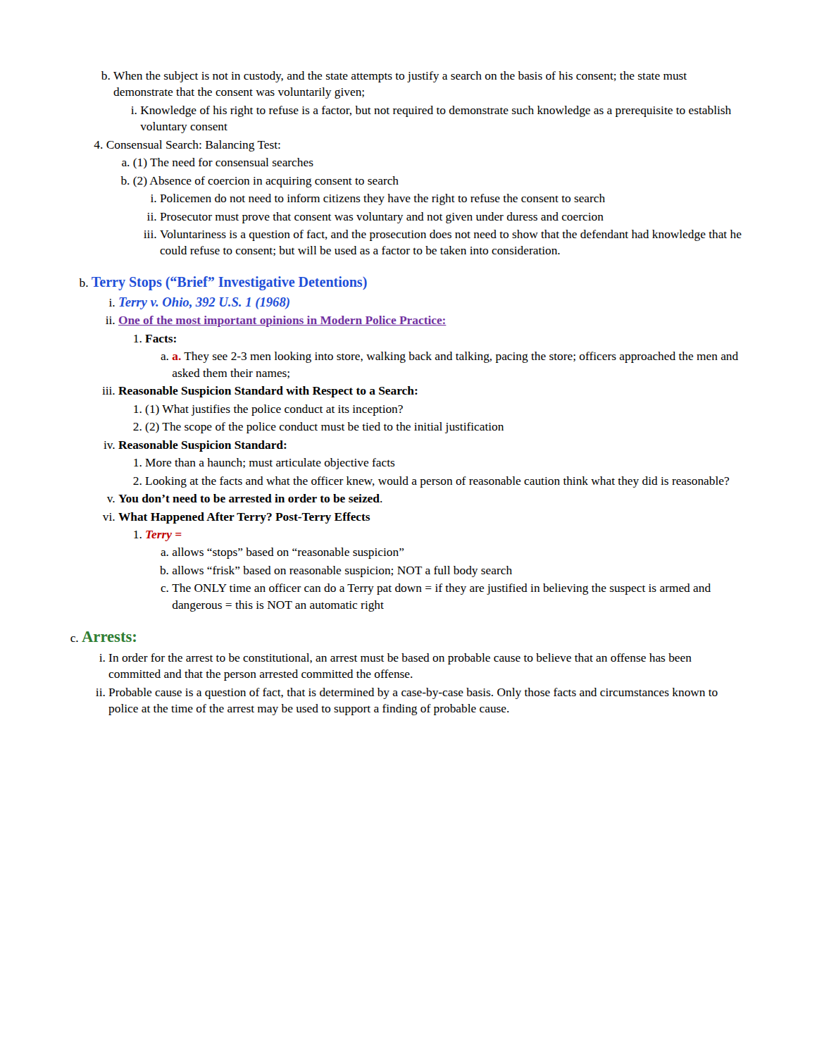When the subject is not in custody, and the state attempts to justify a search on the basis of his consent; the state must demonstrate that the consent was voluntarily given;
Knowledge of his right to refuse is a factor, but not required to demonstrate such knowledge as a prerequisite to establish voluntary consent
Consensual Search: Balancing Test:
(1) The need for consensual searches
(2) Absence of coercion in acquiring consent to search
Policemen do not need to inform citizens they have the right to refuse the consent to search
Prosecutor must prove that consent was voluntary and not given under duress and coercion
Voluntariness is a question of fact, and the prosecution does not need to show that the defendant had knowledge that he could refuse to consent; but will be used as a factor to be taken into consideration.
Terry Stops (“Brief” Investigative Detentions)
Terry v. Ohio, 392 U.S. 1 (1968)
One of the most important opinions in Modern Police Practice:
Facts:
a. They see 2-3 men looking into store, walking back and talking, pacing the store; officers approached the men and asked them their names;
Reasonable Suspicion Standard with Respect to a Search:
(1) What justifies the police conduct at its inception?
(2) The scope of the police conduct must be tied to the initial justification
Reasonable Suspicion Standard:
More than a haunch; must articulate objective facts
Looking at the facts and what the officer knew, would a person of reasonable caution think what they did is reasonable?
You don’t need to be arrested in order to be seized.
What Happened After Terry? Post-Terry Effects
Terry =
allows “stops” based on “reasonable suspicion”
allows “frisk” based on reasonable suspicion; NOT a full body search
The ONLY time an officer can do a Terry pat down = if they are justified in believing the suspect is armed and dangerous = this is NOT an automatic right
Arrests:
In order for the arrest to be constitutional, an arrest must be based on probable cause to believe that an offense has been committed and that the person arrested committed the offense.
Probable cause is a question of fact, that is determined by a case-by-case basis. Only those facts and circumstances known to police at the time of the arrest may be used to support a finding of probable cause.